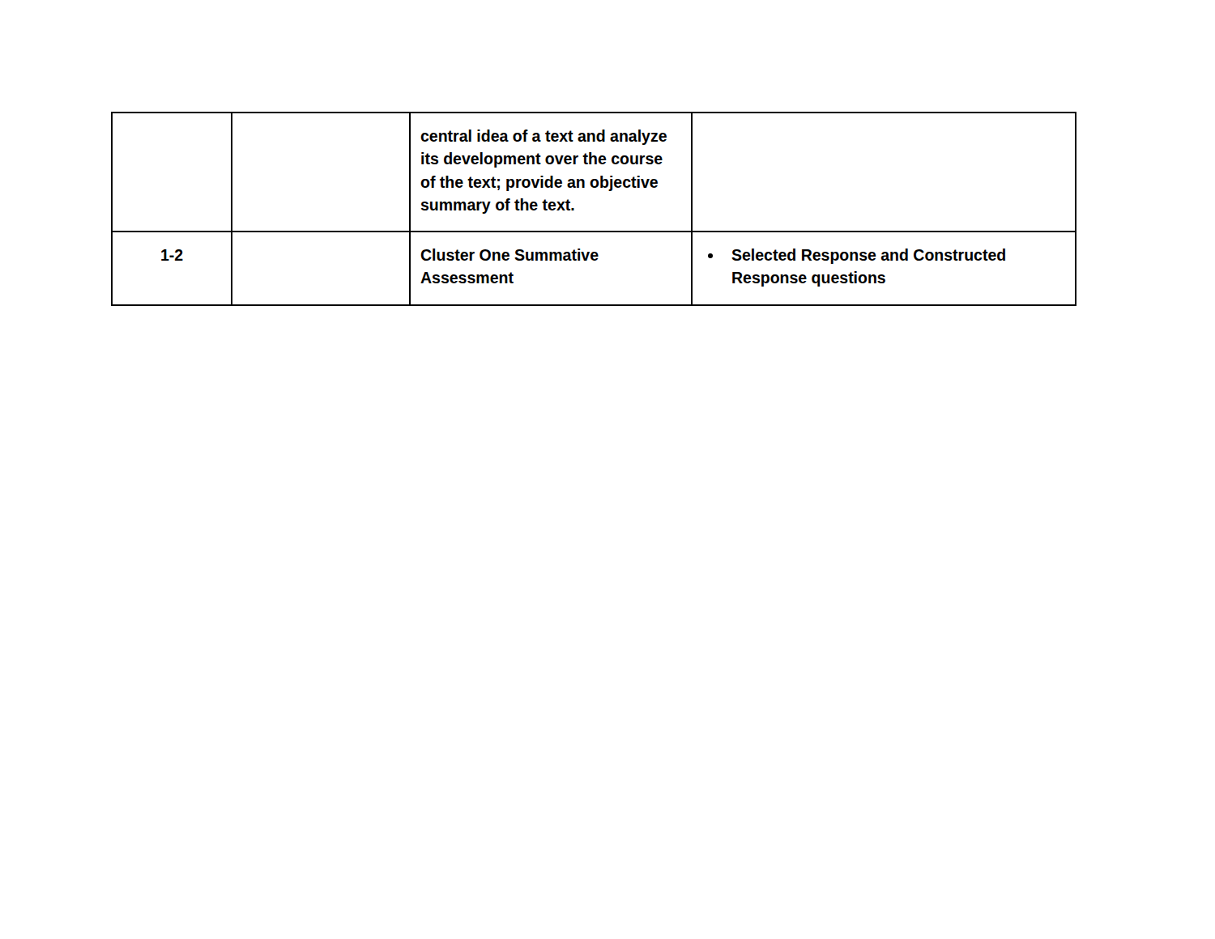| | | central idea of a text and analyze its development over the course of the text; provide an objective summary of the text. | |
| 1-2 | | Cluster One Summative Assessment | Selected Response and Constructed Response questions |